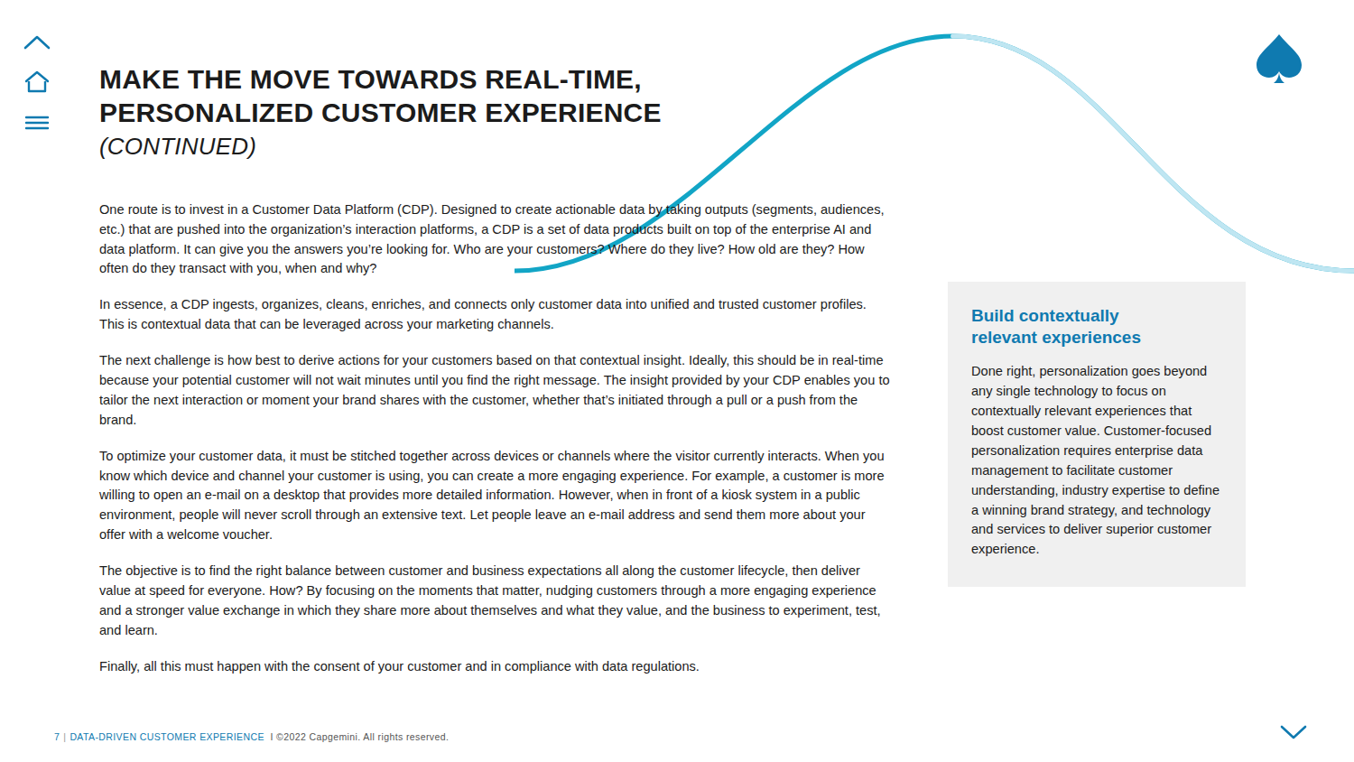Make the move towards real-time, personalized customer experience (continued)
One route is to invest in a Customer Data Platform (CDP). Designed to create actionable data by taking outputs (segments, audiences, etc.) that are pushed into the organization’s interaction platforms, a CDP is a set of data products built on top of the enterprise AI and data platform. It can give you the answers you’re looking for. Who are your customers? Where do they live? How old are they? How often do they transact with you, when and why?
In essence, a CDP ingests, organizes, cleans, enriches, and connects only customer data into unified and trusted customer profiles. This is contextual data that can be leveraged across your marketing channels.
The next challenge is how best to derive actions for your customers based on that contextual insight. Ideally, this should be in real-time because your potential customer will not wait minutes until you find the right message. The insight provided by your CDP enables you to tailor the next interaction or moment your brand shares with the customer, whether that’s initiated through a pull or a push from the brand.
To optimize your customer data, it must be stitched together across devices or channels where the visitor currently interacts. When you know which device and channel your customer is using, you can create a more engaging experience. For example, a customer is more willing to open an e-mail on a desktop that provides more detailed information. However, when in front of a kiosk system in a public environment, people will never scroll through an extensive text. Let people leave an e-mail address and send them more about your offer with a welcome voucher.
The objective is to find the right balance between customer and business expectations all along the customer lifecycle, then deliver value at speed for everyone. How? By focusing on the moments that matter, nudging customers through a more engaging experience and a stronger value exchange in which they share more about themselves and what they value, and the business to experiment, test, and learn.
Finally, all this must happen with the consent of your customer and in compliance with data regulations.
Build contextually
relevant experiences
Done right, personalization goes beyond any single technology to focus on contextually relevant experiences that boost customer value. Customer-focused personalization requires enterprise data management to facilitate customer understanding, industry expertise to define a winning brand strategy, and technology and services to deliver superior customer experience.
7|DATA-DRIVEN CUSTOMER EXPERIENCE I ©2022 Capgemini. All rights reserved.